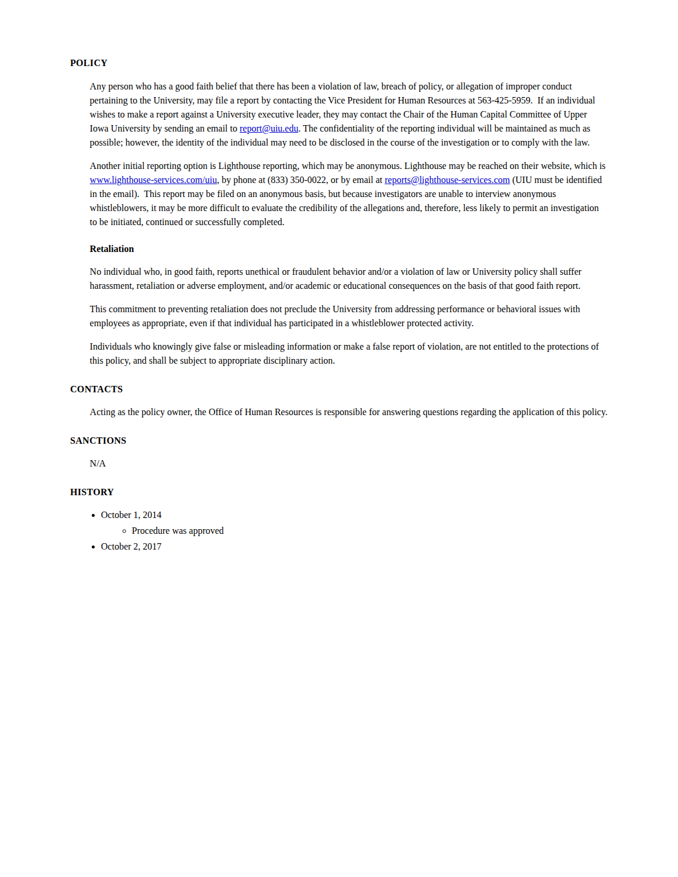POLICY
Any person who has a good faith belief that there has been a violation of law, breach of policy, or allegation of improper conduct pertaining to the University, may file a report by contacting the Vice President for Human Resources at 563-425-5959. If an individual wishes to make a report against a University executive leader, they may contact the Chair of the Human Capital Committee of Upper Iowa University by sending an email to report@uiu.edu. The confidentiality of the reporting individual will be maintained as much as possible; however, the identity of the individual may need to be disclosed in the course of the investigation or to comply with the law.
Another initial reporting option is Lighthouse reporting, which may be anonymous. Lighthouse may be reached on their website, which is www.lighthouse-services.com/uiu, by phone at (833) 350-0022, or by email at reports@lighthouse-services.com (UIU must be identified in the email). This report may be filed on an anonymous basis, but because investigators are unable to interview anonymous whistleblowers, it may be more difficult to evaluate the credibility of the allegations and, therefore, less likely to permit an investigation to be initiated, continued or successfully completed.
Retaliation
No individual who, in good faith, reports unethical or fraudulent behavior and/or a violation of law or University policy shall suffer harassment, retaliation or adverse employment, and/or academic or educational consequences on the basis of that good faith report.
This commitment to preventing retaliation does not preclude the University from addressing performance or behavioral issues with employees as appropriate, even if that individual has participated in a whistleblower protected activity.
Individuals who knowingly give false or misleading information or make a false report of violation, are not entitled to the protections of this policy, and shall be subject to appropriate disciplinary action.
CONTACTS
Acting as the policy owner, the Office of Human Resources is responsible for answering questions regarding the application of this policy.
SANCTIONS
N/A
HISTORY
October 1, 2014
Procedure was approved
October 2, 2017